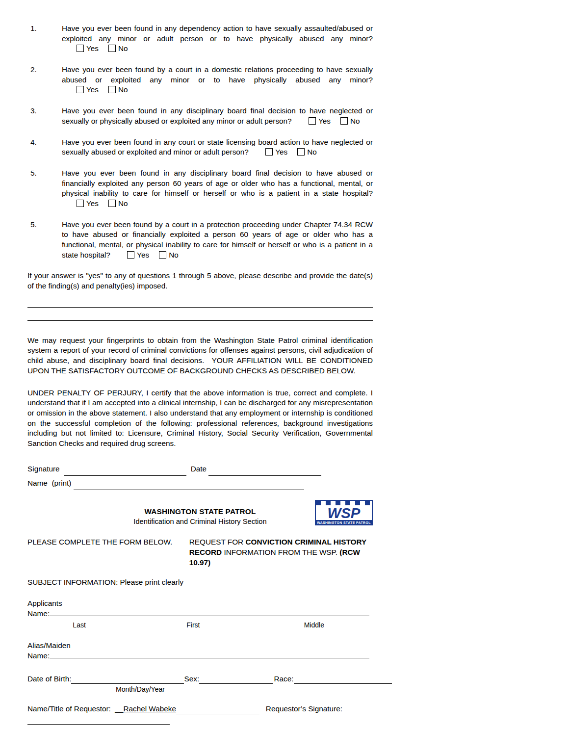1. Have you ever been found in any dependency action to have sexually assaulted/abused or exploited any minor or adult person or to have physically abused any minor? Yes No
2. Have you ever been found by a court in a domestic relations proceeding to have sexually abused or exploited any minor or to have physically abused any minor? Yes No
3. Have you ever been found in any disciplinary board final decision to have neglected or sexually or physically abused or exploited any minor or adult person? Yes No
4. Have you ever been found in any court or state licensing board action to have neglected or sexually abused or exploited and minor or adult person? Yes No
5. Have you ever been found in any disciplinary board final decision to have abused or financially exploited any person 60 years of age or older who has a functional, mental, or physical inability to care for himself or herself or who is a patient in a state hospital? Yes No
5. Have you ever been found by a court in a protection proceeding under Chapter 74.34 RCW to have abused or financially exploited a person 60 years of age or older who has a functional, mental, or physical inability to care for himself or herself or who is a patient in a state hospital? Yes No
If your answer is "yes" to any of questions 1 through 5 above, please describe and provide the date(s) of the finding(s) and penalty(ies) imposed.
We may request your fingerprints to obtain from the Washington State Patrol criminal identification system a report of your record of criminal convictions for offenses against persons, civil adjudication of child abuse, and disciplinary board final decisions. YOUR AFFILIATION WILL BE CONDITIONED UPON THE SATISFACTORY OUTCOME OF BACKGROUND CHECKS AS DESCRIBED BELOW.
UNDER PENALTY OF PERJURY, I certify that the above information is true, correct and complete. I understand that if I am accepted into a clinical internship, I can be discharged for any misrepresentation or omission in the above statement. I also understand that any employment or internship is conditioned on the successful completion of the following: professional references, background investigations including but not limited to: Licensure, Criminal History, Social Security Verification, Governmental Sanction Checks and required drug screens.
Signature Date
Name (print)
WSP
WASHINGTON STATE PATROL
WASHINGTON STATE PATROL
Identification and Criminal History Section
PLEASE COMPLETE THE FORM BELOW.
REQUEST FOR CONVICTION CRIMINAL HISTORY RECORD INFORMATION FROM THE WSP. (RCW 10.97)
SUBJECT INFORMATION: Please print clearly
Applicants
Name:
Last
First
Middle
Alias/Maiden
Name:
Date of Birth:
Sex:
Race:
Month/Day/Year
Name/Title of Requestor: __Rachel Wabeke Requestor’s Signature: